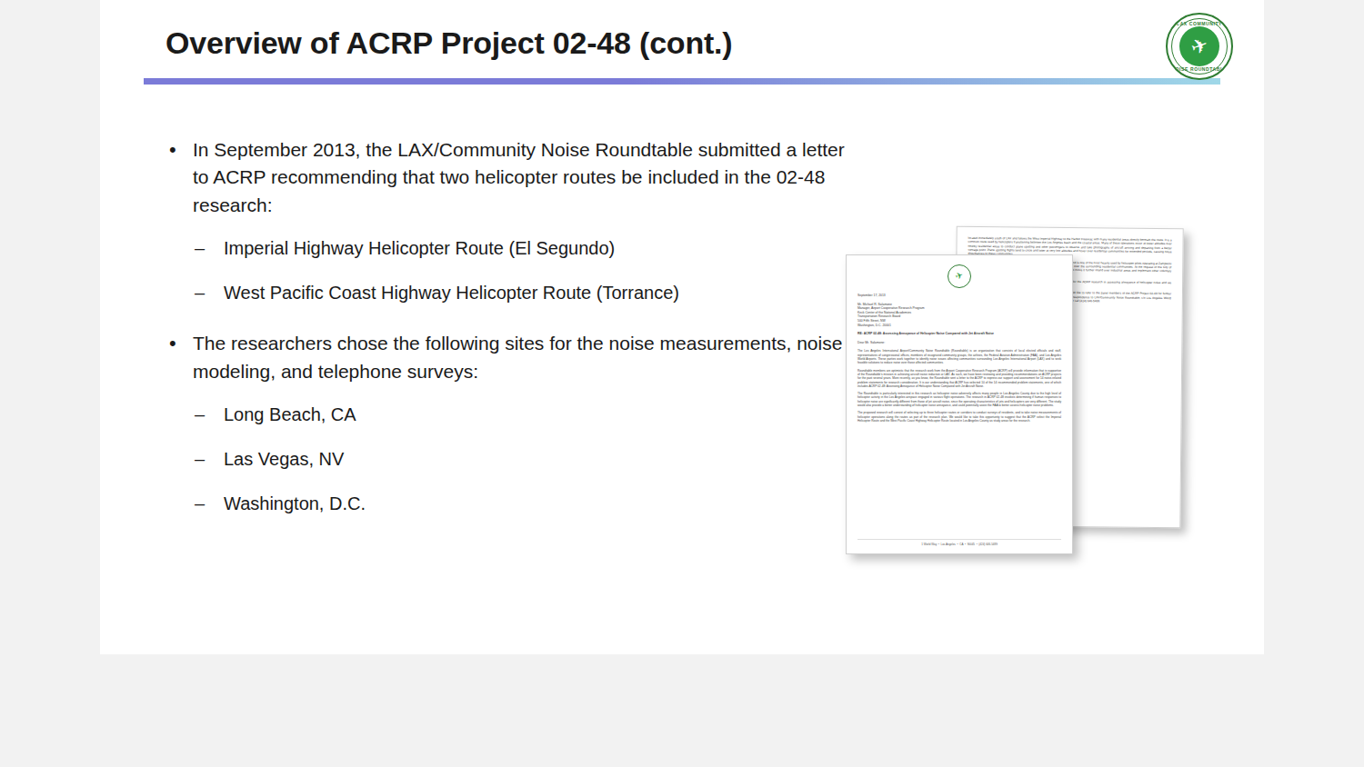Overview of ACRP Project 02-48 (cont.)
LAX COMMUNITY
✈
NOISE ROUNDTABLE
In September 2013, the LAX/Community Noise Roundtable submitted a letter to ACRP recommending that two helicopter routes be included in the 02-48 research:
Imperial Highway Helicopter Route (El Segundo)
West Pacific Coast Highway Helicopter Route (Torrance)
The researchers chose the following sites for the noise measurements, noise modeling, and telephone surveys:
Long Beach, CA
Las Vegas, NV
Washington, D.C.
located immediately south of LAX and follows the West Imperial Highway to the Harbor Freeway, with many residential areas directly beneath the route. It is a common route used by helicopters transitioning between the Los Angeles basin and the coastal areas. Many of these operations occur at lower altitudes over nearby residential areas to conduct plane spotting and other passengers to observe and take photographs of aircraft arriving and departing from a better vantage point. Plane spotting flights tend to circle and loiter at very low altitudes and hover over residential communities for extended periods, causing noise disturbances to these communities.
The West Pacific Coast Highway Helicopter Route was established in the 1990s and is one of the most heavily used by helicopter pilots operating at Zamperini Field in Torrance, CA. The route encompasses a high level of helicopter activity over the surrounding residential communities. At the request of the City of Torrance, the FAA is looking at the possibility of modifying this helicopter route to move it further inland over industrial areas and implement other voluntary measures to reduce noise from helicopters over the area.
In conclusion, the Roundtable members believe that these two routes are ideal for the ACRP research in assessing annoyance of helicopter noise and we request that the research include the said routes in the study.
Thank you for your express our interest in ACRP research. The Roundtable would like to refer to the panel members of the ACRP Project 02-48 for further consideration. Please contact us for further information, please address your correspondence to LAX/Community Noise Roundtable, c/o Los Angeles World Airports, 1 World Way, Los Angeles, CA 90009-2216, Attention: Kathryn Pantoja, or call (424) 646-5489.
Denny Schneider
Denny Schneider, Chairman
LAX/Community Noise Roundtable
cc: Joseph D. Navarrete, ACRP
Eric Garcetti, Mayor, City of Los Angeles
Frank Scotto, Mayor, City of Torrance
Shant Mogerdichian, City of Torrance Facilities Operations Manager
City of Torrance Council Members
Roundtable Members
✈
September 17, 2013
Mr. Michael R. Salamone
Manager, Airport Cooperative Research Program
Keck Center of the National Academies
Transportation Research Board
500 Fifth Street, NW
Washington, D.C. 20001
RE: ACRP 02-48: Assessing Annoyance of Helicopter Noise Compared with Jet Aircraft Noise
Dear Mr. Salamone:
The Los Angeles International Airport/Community Noise Roundtable (Roundtable) is an organization that consists of local elected officials and staff, representatives of congressional offices, members of recognized community groups, the airlines, the Federal Aviation Administration (FAA), and Los Angeles World Airports. These parties work together to identify noise issues affecting communities surrounding Los Angeles International Airport (LAX) and to seek feasible solutions to reduce noise over those affected communities.
Roundtable members are optimistic that the research work from the Airport Cooperative Research Program (ACRP) will provide information that is supportive of the Roundtable's mission in achieving aircraft noise reduction at LAX. As such, we have been reviewing and providing recommendations on ACRP projects for the past several years. More recently, as you know, the Roundtable sent a letter to the ACRP to express our support and assessment for 14 noise-related problem statements for research consideration. It is our understanding that ACRP has selected 10 of the 14 recommended problem statements, one of which includes ACRP 02-48: Assessing Annoyance of Helicopter Noise Compared with Jet Aircraft Noise.
The Roundtable is particularly interested in this research as helicopter noise adversely affects many people in Los Angeles County due to the high level of helicopter activity in the Los Angeles airspace engaged in various flight operations. The research in ACRP 02-48 involves determining if human responses to helicopter noise are significantly different from those of jet aircraft noise, since the operating characteristics of jets and helicopters are very different. The study would also provide a better understanding of helicopter noise annoyance, and could potentially assist the FAA to better assess helicopter noise problems.
The proposed research will consist of selecting up to three helicopter routes or corridors to conduct surveys of residents, and to take noise measurements of helicopter operations along the routes as part of the research plan. We would like to take this opportunity to suggest that the ACRP select the Imperial Helicopter Route and the West Pacific Coast Highway Helicopter Route located in Los Angeles County as study areas for the research.
1 World Way • Los Angeles • CA • 90045 • (424) 646-5489